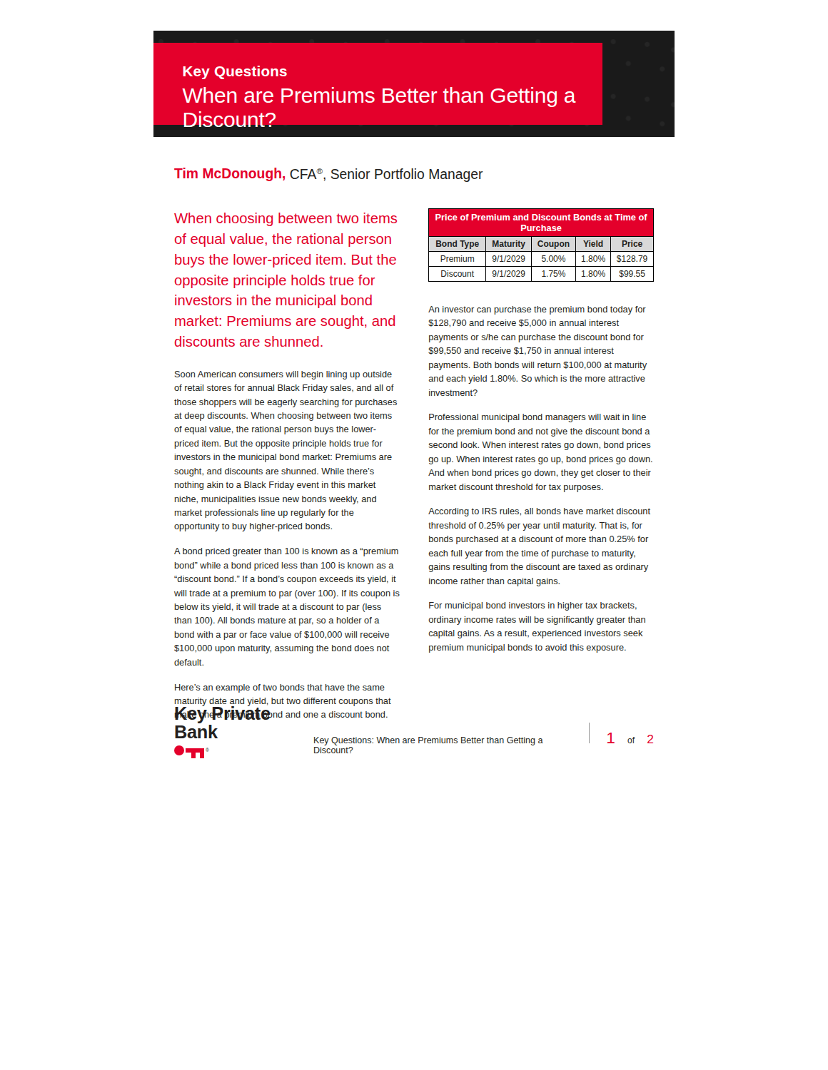Key Questions
When are Premiums Better than Getting a Discount?
October 21, 2019
Tim McDonough, CFA®, Senior Portfolio Manager
When choosing between two items of equal value, the rational person buys the lower-priced item. But the opposite principle holds true for investors in the municipal bond market: Premiums are sought, and discounts are shunned.
Soon American consumers will begin lining up outside of retail stores for annual Black Friday sales, and all of those shoppers will be eagerly searching for purchases at deep discounts. When choosing between two items of equal value, the rational person buys the lower-priced item. But the opposite principle holds true for investors in the municipal bond market: Premiums are sought, and discounts are shunned. While there’s nothing akin to a Black Friday event in this market niche, municipalities issue new bonds weekly, and market professionals line up regularly for the opportunity to buy higher-priced bonds.
A bond priced greater than 100 is known as a “premium bond” while a bond priced less than 100 is known as a “discount bond.” If a bond’s coupon exceeds its yield, it will trade at a premium to par (over 100). If its coupon is below its yield, it will trade at a discount to par (less than 100). All bonds mature at par, so a holder of a bond with a par or face value of $100,000 will receive $100,000 upon maturity, assuming the bond does not default.
Here’s an example of two bonds that have the same maturity date and yield, but two different coupons that make one a premium bond and one a discount bond.
Price of Premium and Discount Bonds at Time of Purchase
| Bond Type | Maturity | Coupon | Yield | Price |
| --- | --- | --- | --- | --- |
| Premium | 9/1/2029 | 5.00% | 1.80% | $128.79 |
| Discount | 9/1/2029 | 1.75% | 1.80% | $99.55 |
An investor can purchase the premium bond today for $128,790 and receive $5,000 in annual interest payments or s/he can purchase the discount bond for $99,550 and receive $1,750 in annual interest payments. Both bonds will return $100,000 at maturity and each yield 1.80%. So which is the more attractive investment?
Professional municipal bond managers will wait in line for the premium bond and not give the discount bond a second look. When interest rates go down, bond prices go up. When interest rates go up, bond prices go down. And when bond prices go down, they get closer to their market discount threshold for tax purposes.
According to IRS rules, all bonds have market discount threshold of 0.25% per year until maturity. That is, for bonds purchased at a discount of more than 0.25% for each full year from the time of purchase to maturity, gains resulting from the discount are taxed as ordinary income rather than capital gains.
For municipal bond investors in higher tax brackets, ordinary income rates will be significantly greater than capital gains. As a result, experienced investors seek premium municipal bonds to avoid this exposure.
Key Private Bank
®
Key Questions: When are Premiums Better than Getting a Discount? 1 of 2